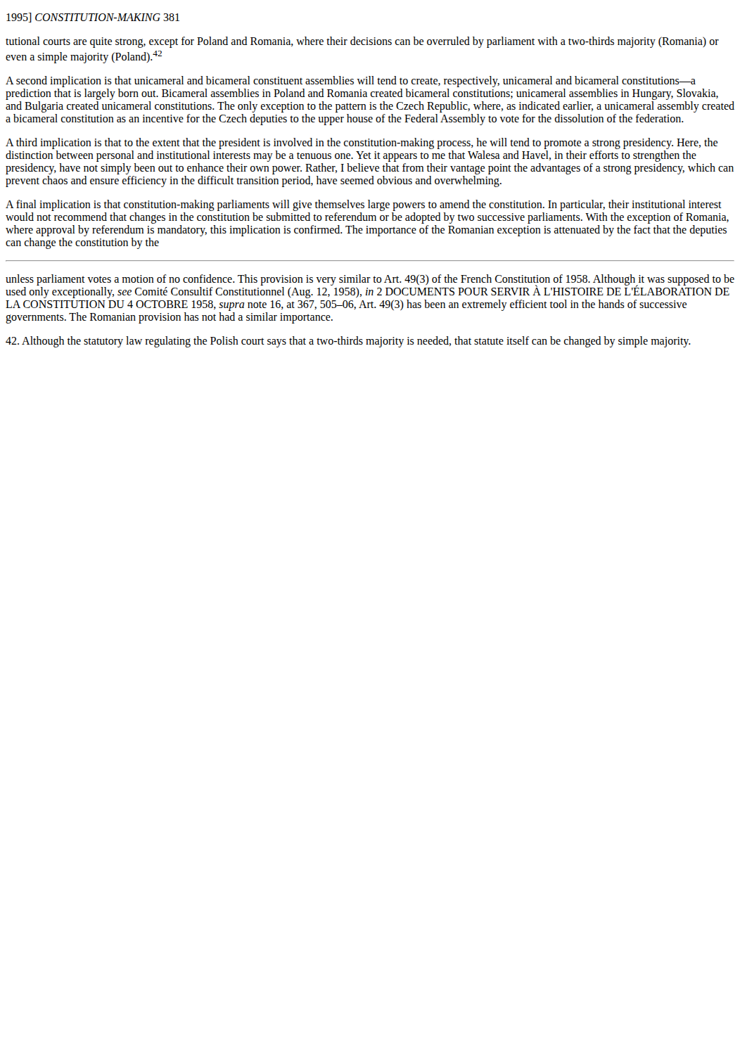1995] CONSTITUTION-MAKING 381
tutional courts are quite strong, except for Poland and Romania, where their decisions can be overruled by parliament with a two-thirds majority (Romania) or even a simple majority (Poland).42
A second implication is that unicameral and bicameral constituent assemblies will tend to create, respectively, unicameral and bicameral constitutions—a prediction that is largely born out. Bicameral assemblies in Poland and Romania created bicameral constitutions; unicameral assemblies in Hungary, Slovakia, and Bulgaria created unicameral constitutions. The only exception to the pattern is the Czech Republic, where, as indicated earlier, a unicameral assembly created a bicameral constitution as an incentive for the Czech deputies to the upper house of the Federal Assembly to vote for the dissolution of the federation.
A third implication is that to the extent that the president is involved in the constitution-making process, he will tend to promote a strong presidency. Here, the distinction between personal and institutional interests may be a tenuous one. Yet it appears to me that Walesa and Havel, in their efforts to strengthen the presidency, have not simply been out to enhance their own power. Rather, I believe that from their vantage point the advantages of a strong presidency, which can prevent chaos and ensure efficiency in the difficult transition period, have seemed obvious and overwhelming.
A final implication is that constitution-making parliaments will give themselves large powers to amend the constitution. In particular, their institutional interest would not recommend that changes in the constitution be submitted to referendum or be adopted by two successive parliaments. With the exception of Romania, where approval by referendum is mandatory, this implication is confirmed. The importance of the Romanian exception is attenuated by the fact that the deputies can change the constitution by the
unless parliament votes a motion of no confidence. This provision is very similar to Art. 49(3) of the French Constitution of 1958. Although it was supposed to be used only exceptionally, see Comité Consultif Constitutionnel (Aug. 12, 1958), in 2 DOCUMENTS POUR SERVIR À L'HISTOIRE DE L'ÉLABORATION DE LA CONSTITUTION DU 4 OCTOBRE 1958, supra note 16, at 367, 505–06, Art. 49(3) has been an extremely efficient tool in the hands of successive governments. The Romanian provision has not had a similar importance.
42. Although the statutory law regulating the Polish court says that a two-thirds majority is needed, that statute itself can be changed by simple majority.